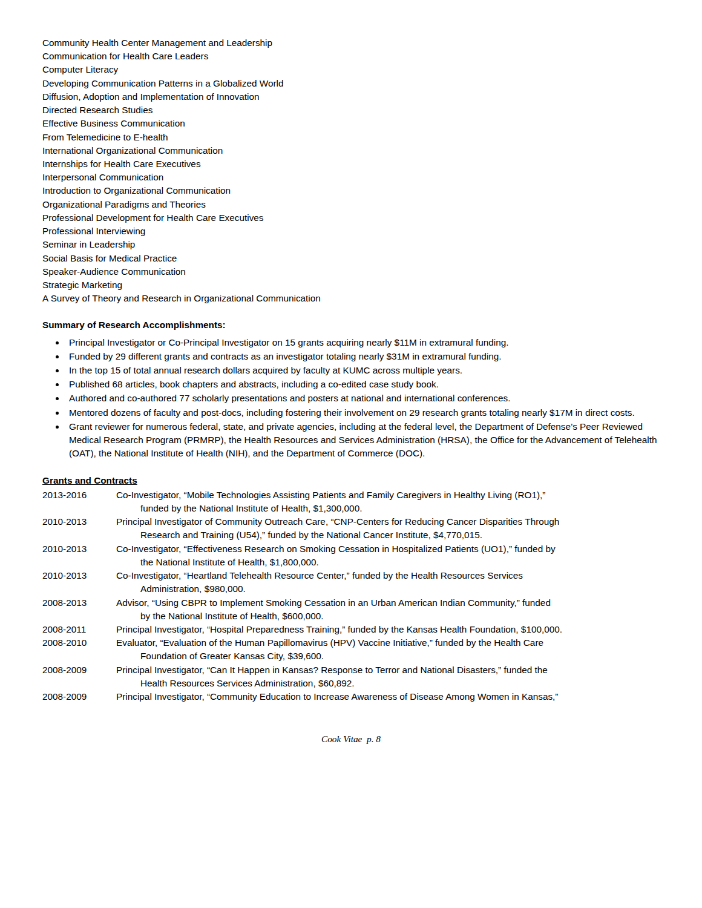Community Health Center Management and Leadership
Communication for Health Care Leaders
Computer Literacy
Developing Communication Patterns in a Globalized World
Diffusion, Adoption and Implementation of Innovation
Directed Research Studies
Effective Business Communication
From Telemedicine to E-health
International Organizational Communication
Internships for Health Care Executives
Interpersonal Communication
Introduction to Organizational Communication
Organizational Paradigms and Theories
Professional Development for Health Care Executives
Professional Interviewing
Seminar in Leadership
Social Basis for Medical Practice
Speaker-Audience Communication
Strategic Marketing
A Survey of Theory and Research in Organizational Communication
Summary of Research Accomplishments:
Principal Investigator or Co-Principal Investigator on 15 grants acquiring nearly $11M in extramural funding.
Funded by 29 different grants and contracts as an investigator totaling nearly $31M in extramural funding.
In the top 15 of total annual research dollars acquired by faculty at KUMC across multiple years.
Published 68 articles, book chapters and abstracts, including a co-edited case study book.
Authored and co-authored 77 scholarly presentations and posters at national and international conferences.
Mentored dozens of faculty and post-docs, including fostering their involvement on 29 research grants totaling nearly $17M in direct costs.
Grant reviewer for numerous federal, state, and private agencies, including at the federal level, the Department of Defense’s Peer Reviewed Medical Research Program (PRMRP), the Health Resources and Services Administration (HRSA), the Office for the Advancement of Telehealth (OAT), the National Institute of Health (NIH), and the Department of Commerce (DOC).
Grants and Contracts
| 2013-2016 | Co-Investigator, “Mobile Technologies Assisting Patients and Family Caregivers in Healthy Living (RO1),” funded by the National Institute of Health, $1,300,000. |
| 2010-2013 | Principal Investigator of Community Outreach Care, “CNP-Centers for Reducing Cancer Disparities Through Research and Training (U54),” funded by the National Cancer Institute, $4,770,015. |
| 2010-2013 | Co-Investigator, “Effectiveness Research on Smoking Cessation in Hospitalized Patients (UO1),” funded by the National Institute of Health, $1,800,000. |
| 2010-2013 | Co-Investigator, “Heartland Telehealth Resource Center,” funded by the Health Resources Services Administration, $980,000. |
| 2008-2013 | Advisor, “Using CBPR to Implement Smoking Cessation in an Urban American Indian Community,” funded by the National Institute of Health, $600,000. |
| 2008-2011 | Principal Investigator, “Hospital Preparedness Training,” funded by the Kansas Health Foundation, $100,000. |
| 2008-2010 | Evaluator, “Evaluation of the Human Papillomavirus (HPV) Vaccine Initiative,” funded by the Health Care Foundation of Greater Kansas City, $39,600. |
| 2008-2009 | Principal Investigator, “Can It Happen in Kansas? Response to Terror and National Disasters,” funded the Health Resources Services Administration, $60,892. |
| 2008-2009 | Principal Investigator, “Community Education to Increase Awareness of Disease Among Women in Kansas,” |
Cook Vitae p. 8